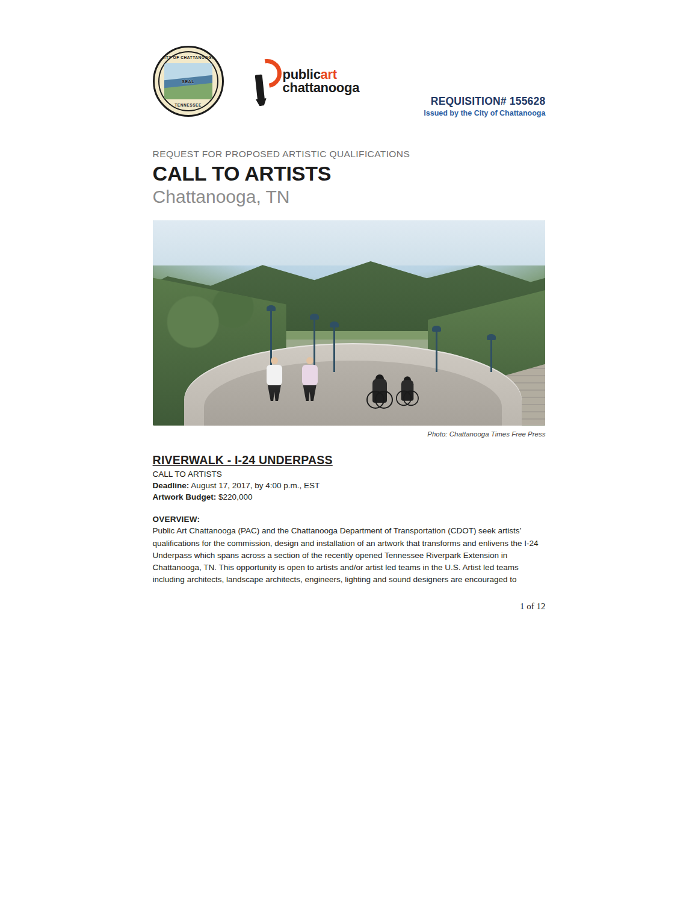CITY OF CHATTANOOGA
SEAL
TENNESSEE
publicart
chattanooga
REQUISITION# 155628
Issued by the City of Chattanooga
REQUEST FOR PROPOSED ARTISTIC QUALIFICATIONS
CALL TO ARTISTS
Chattanooga, TN
Photo: Chattanooga Times Free Press
RIVERWALK - I-24 UNDERPASS
CALL TO ARTISTS
Deadline: August 17, 2017, by 4:00 p.m., EST
Artwork Budget: $220,000
OVERVIEW:
Public Art Chattanooga (PAC) and the Chattanooga Department of Transportation (CDOT) seek artists’ qualifications for the commission, design and installation of an artwork that transforms and enlivens the I-24 Underpass which spans across a section of the recently opened Tennessee Riverpark Extension in Chattanooga, TN. This opportunity is open to artists and/or artist led teams in the U.S. Artist led teams including architects, landscape architects, engineers, lighting and sound designers are encouraged to
1 of 12